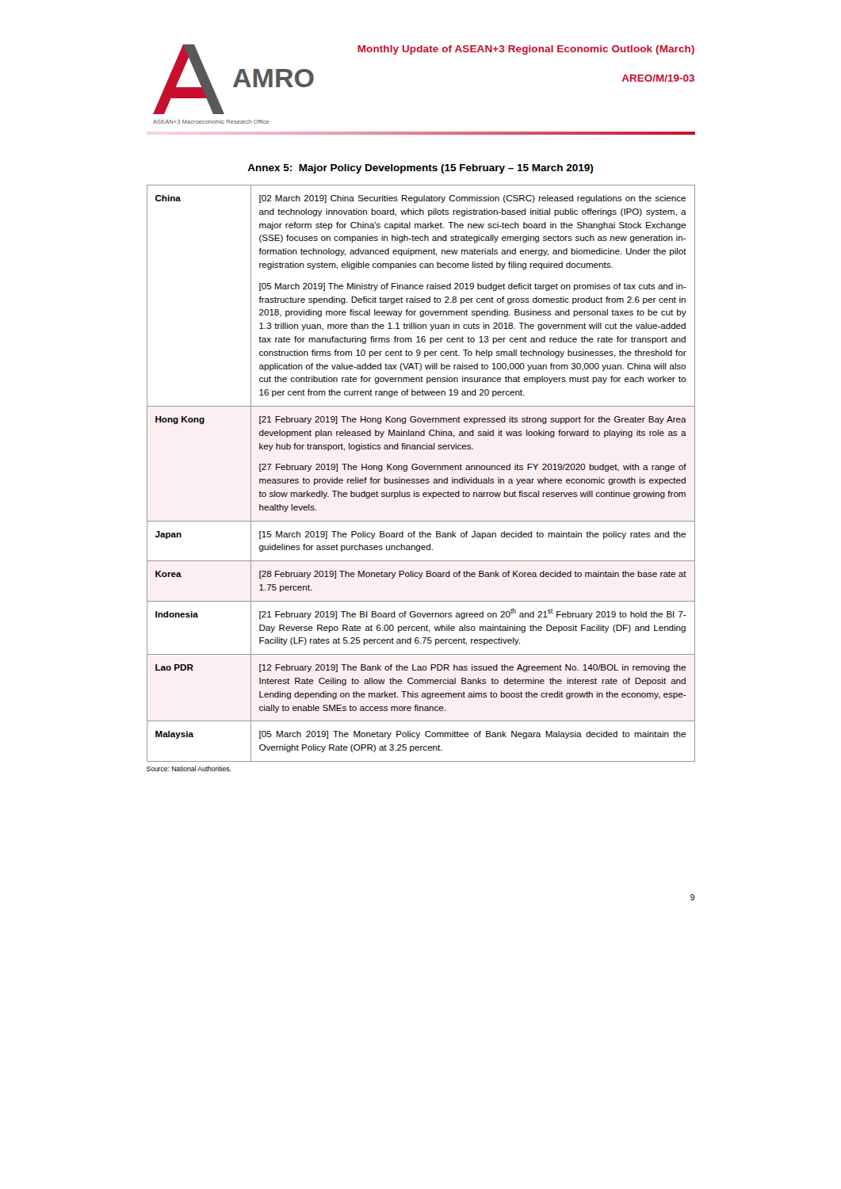AMRO ASEAN+3 Macroeconomic Research Office
Monthly Update of ASEAN+3 Regional Economic Outlook (March)
AREO/M/19-03
Annex 5: Major Policy Developments (15 February – 15 March 2019)
| China | [02 March 2019] China Securities Regulatory Commission (CSRC) released regulations on the science and technology innovation board, which pilots registration-based initial public offerings (IPO) system, a major reform step for China's capital market. The new sci-tech board in the Shanghai Stock Exchange (SSE) focuses on companies in high-tech and strategically emerging sectors such as new generation information technology, advanced equipment, new materials and energy, and biomedicine. Under the pilot registration system, eligible companies can become listed by filing required documents. [05 March 2019] The Ministry of Finance raised 2019 budget deficit target on promises of tax cuts and infrastructure spending. Deficit target raised to 2.8 per cent of gross domestic product from 2.6 per cent in 2018, providing more fiscal leeway for government spending. Business and personal taxes to be cut by 1.3 trillion yuan, more than the 1.1 trillion yuan in cuts in 2018. The government will cut the value-added tax rate for manufacturing firms from 16 per cent to 13 per cent and reduce the rate for transport and construction firms from 10 per cent to 9 per cent. To help small technology businesses, the threshold for application of the value-added tax (VAT) will be raised to 100,000 yuan from 30,000 yuan. China will also cut the contribution rate for government pension insurance that employers must pay for each worker to 16 per cent from the current range of between 19 and 20 percent. |
| Hong Kong | [21 February 2019] The Hong Kong Government expressed its strong support for the Greater Bay Area development plan released by Mainland China, and said it was looking forward to playing its role as a key hub for transport, logistics and financial services. [27 February 2019] The Hong Kong Government announced its FY 2019/2020 budget, with a range of measures to provide relief for businesses and individuals in a year where economic growth is expected to slow markedly. The budget surplus is expected to narrow but fiscal reserves will continue growing from healthy levels. |
| Japan | [15 March 2019] The Policy Board of the Bank of Japan decided to maintain the policy rates and the guidelines for asset purchases unchanged. |
| Korea | [28 February 2019] The Monetary Policy Board of the Bank of Korea decided to maintain the base rate at 1.75 percent. |
| Indonesia | [21 February 2019] The BI Board of Governors agreed on 20 th and 21 st February 2019 to hold the BI 7-Day Reverse Repo Rate at 6.00 percent, while also maintaining the Deposit Facility (DF) and Lending Facility (LF) rates at 5.25 percent and 6.75 percent, respectively. |
| Lao PDR | [12 February 2019] The Bank of the Lao PDR has issued the Agreement No. 140/BOL in removing the Interest Rate Ceiling to allow the Commercial Banks to determine the interest rate of Deposit and Lending depending on the market. This agreement aims to boost the credit growth in the economy, especially to enable SMEs to access more finance. |
| Malaysia | [05 March 2019] The Monetary Policy Committee of Bank Negara Malaysia decided to maintain the Overnight Policy Rate (OPR) at 3.25 percent. |
Source: National Authorities.
9